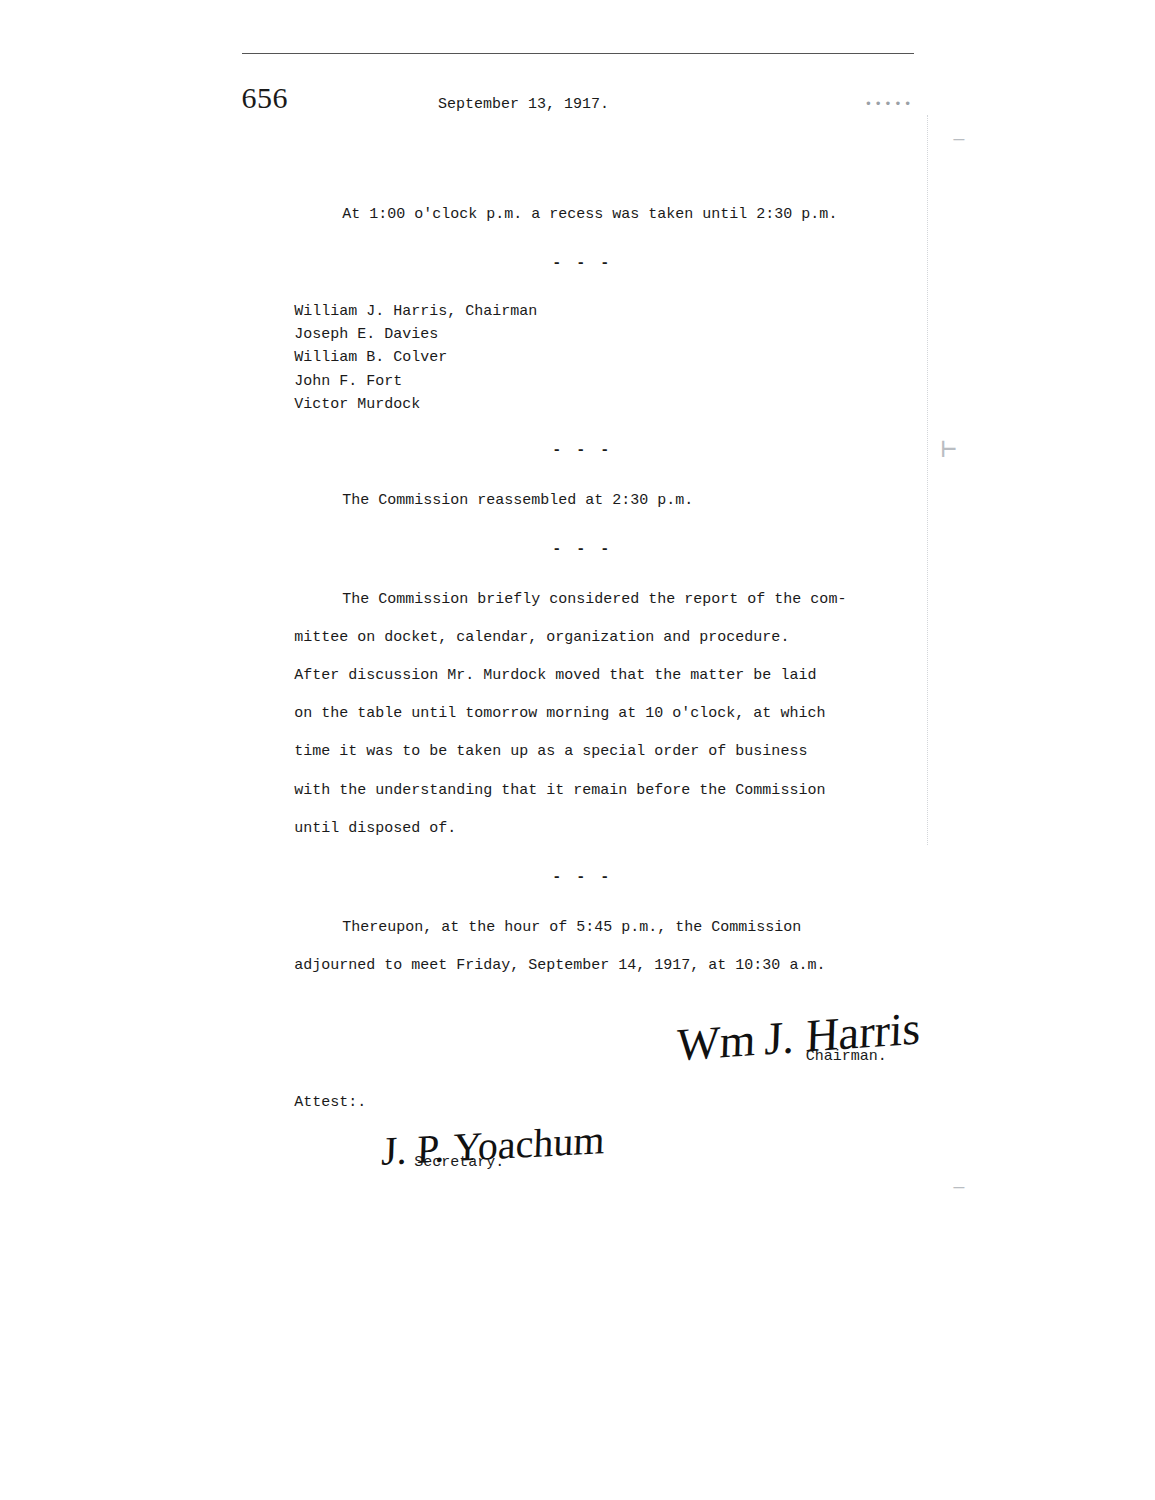656
September 13, 1917.
•••••
At 1:00 o'clock p.m. a recess was taken until 2:30 p.m.
- - -
William J. Harris, Chairman
Joseph E. Davies
William B. Colver
John F. Fort
Victor Murdock
- - -
The Commission reassembled at 2:30 p.m.
- - -
The Commission briefly considered the report of the com-
mittee on docket, calendar, organization and procedure.
After discussion Mr. Murdock moved that the matter be laid
on the table until tomorrow morning at 10 o'clock, at which
time it was to be taken up as a special order of business
with the understanding that it remain before the Commission
until disposed of.
- - -
Thereupon, at the hour of 5:45 p.m., the Commission
adjourned to meet Friday, September 14, 1917, at 10:30 a.m.
Wm J. Harris
Chairman.
Attest:.
J. P. Yoachum
Secretary.
⊢
—
—